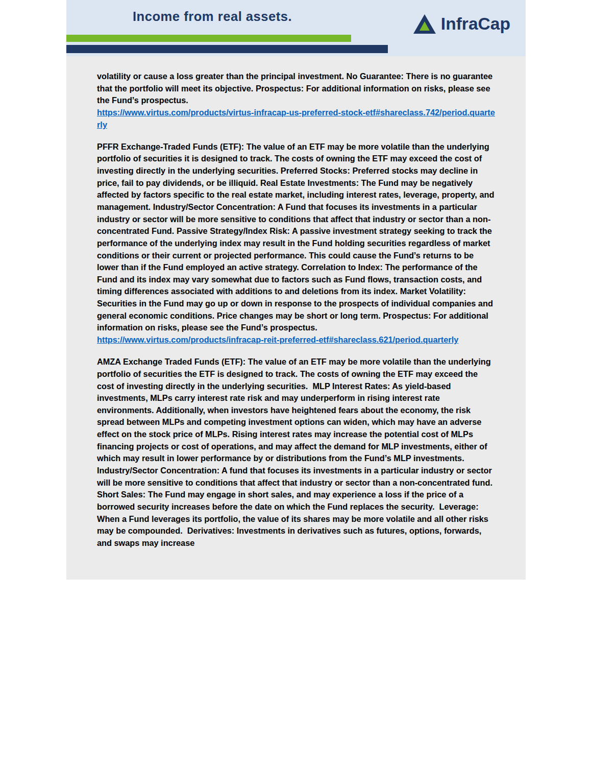Income from real assets.
InfraCap
volatility or cause a loss greater than the principal investment. No Guarantee: There is no guarantee that the portfolio will meet its objective. Prospectus: For additional information on risks, please see the Fund’s prospectus.
https://www.virtus.com/products/virtus-infracap-us-preferred-stock-etf#shareclass.742/period.quarterly
PFFR Exchange-Traded Funds (ETF): The value of an ETF may be more volatile than the underlying portfolio of securities it is designed to track. The costs of owning the ETF may exceed the cost of investing directly in the underlying securities. Preferred Stocks: Preferred stocks may decline in price, fail to pay dividends, or be illiquid. Real Estate Investments: The Fund may be negatively affected by factors specific to the real estate market, including interest rates, leverage, property, and management. Industry/Sector Concentration: A Fund that focuses its investments in a particular industry or sector will be more sensitive to conditions that affect that industry or sector than a non-concentrated Fund. Passive Strategy/Index Risk: A passive investment strategy seeking to track the performance of the underlying index may result in the Fund holding securities regardless of market conditions or their current or projected performance. This could cause the Fund’s returns to be lower than if the Fund employed an active strategy. Correlation to Index: The performance of the Fund and its index may vary somewhat due to factors such as Fund flows, transaction costs, and timing differences associated with additions to and deletions from its index. Market Volatility: Securities in the Fund may go up or down in response to the prospects of individual companies and general economic conditions. Price changes may be short or long term. Prospectus: For additional information on risks, please see the Fund’s prospectus.
https://www.virtus.com/products/infracap-reit-preferred-etf#shareclass.621/period.quarterly
AMZA Exchange Traded Funds (ETF): The value of an ETF may be more volatile than the underlying portfolio of securities the ETF is designed to track. The costs of owning the ETF may exceed the cost of investing directly in the underlying securities. MLP Interest Rates: As yield-based investments, MLPs carry interest rate risk and may underperform in rising interest rate environments. Additionally, when investors have heightened fears about the economy, the risk spread between MLPs and competing investment options can widen, which may have an adverse effect on the stock price of MLPs. Rising interest rates may increase the potential cost of MLPs financing projects or cost of operations, and may affect the demand for MLP investments, either of which may result in lower performance by or distributions from the Fund’s MLP investments. Industry/Sector Concentration: A fund that focuses its investments in a particular industry or sector will be more sensitive to conditions that affect that industry or sector than a non-concentrated fund. Short Sales: The Fund may engage in short sales, and may experience a loss if the price of a borrowed security increases before the date on which the Fund replaces the security. Leverage: When a Fund leverages its portfolio, the value of its shares may be more volatile and all other risks may be compounded. Derivatives: Investments in derivatives such as futures, options, forwards, and swaps may increase